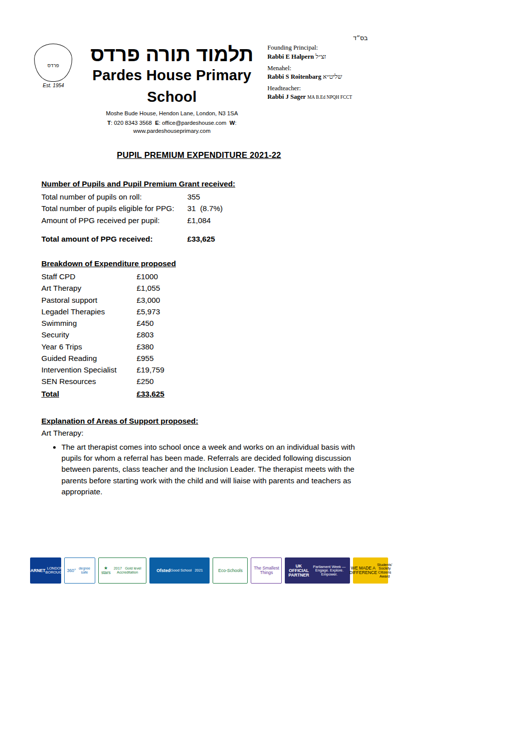בס״ד
פרדס
Est. 1954
תלמוד תורה פרדס
Pardes House Primary School
Moshe Bude House, Hendon Lane, London, N3 1SA
T: 020 8343 3568 E: office@pardeshouse.com W: www.pardeshouseprimary.com
Founding Principal:
Rabbi E Halpern זצ״ל
Menahel:
Rabbi S Roitenbarg שליט״א
Headteacher:
Rabbi J Sager MA B.Ed NPQH FCCT
PUPIL PREMIUM EXPENDITURE 2021-22
Number of Pupils and Pupil Premium Grant received:
| Total number of pupils on roll: | 355 |
| Total number of pupils eligible for PPG: | 31 (8.7%) |
| Amount of PPG received per pupil: | £1,084 |
| Total amount of PPG received: | £33,625 |
Breakdown of Expenditure proposed
| Staff CPD | £1000 |
| Art Therapy | £1,055 |
| Pastoral support | £3,000 |
| Legadel Therapies | £5,973 |
| Swimming | £450 |
| Security | £803 |
| Year 6 Trips | £380 |
| Guided Reading | £955 |
| Intervention Specialist | £19,759 |
| SEN Resources | £250 |
| Total | £33,625 |
Explanation of Areas of Support proposed:
Art Therapy:
The art therapist comes into school once a week and works on an individual basis with pupils for whom a referral has been made. Referrals are decided following discussion between parents, class teacher and the Inclusion Leader. The therapist meets with the parents before starting work with the child and will liaise with parents and teachers as appropriate.
BARNETLONDON BOROUGH
360°degree safe
★ stars2017 Gold level Accreditation
OfstedGood School 2021
Eco-Schools
The Smallest Things
UK OFFICIAL PARTNERParliament Week — Engage. Explore. Empower.
WE MADE A DIFFERENCEStudents' Society Citizens Award